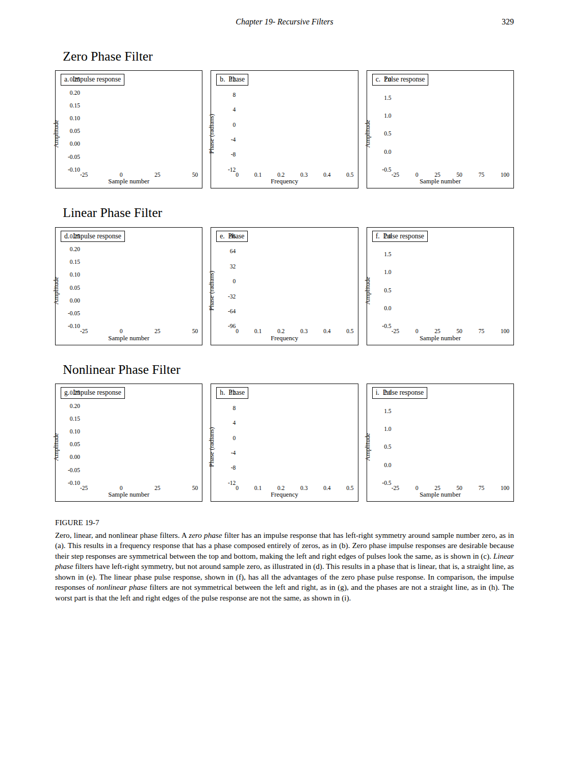Chapter 19- Recursive Filters 329
Zero Phase Filter
a. Impulse response Amplitude
0.250.200.150.100.050.00-0.05-0.10
-2502550
Sample number
b. Phase Phase (radians)
12840-4-8-12
00.10.20.30.40.5
Frequency
c. Pulse response Amplitude
2.01.51.00.50.0-0.5
-250255075100
Sample number
Linear Phase Filter
d. Impulse response Amplitude
0.250.200.150.100.050.00-0.05-0.10
-2502550
Sample number
e. Phase Phase (radians)
9664320-32-64-96
00.10.20.30.40.5
Frequency
f. Pulse response Amplitude
2.01.51.00.50.0-0.5
-250255075100
Sample number
Nonlinear Phase Filter
g. Impulse response Amplitude
0.250.200.150.100.050.00-0.05-0.10
-2502550
Sample number
h. Phase Phase (radians)
12840-4-8-12
00.10.20.30.40.5
Frequency
i. Pulse response Amplitude
2.01.51.00.50.0-0.5
-250255075100
Sample number
FIGURE 19-7 Zero, linear, and nonlinear phase filters. A zero phase filter has an impulse response that has left-right symmetry around sample number zero, as in (a). This results in a frequency response that has a phase composed entirely of zeros, as in (b). Zero phase impulse responses are desirable because their step responses are symmetrical between the top and bottom, making the left and right edges of pulses look the same, as is shown in (c). Linear phase filters have left-right symmetry, but not around sample zero, as illustrated in (d). This results in a phase that is linear, that is, a straight line, as shown in (e). The linear phase pulse response, shown in (f), has all the advantages of the zero phase pulse response. In comparison, the impulse responses of nonlinear phase filters are not symmetrical between the left and right, as in (g), and the phases are not a straight line, as in (h). The worst part is that the left and right edges of the pulse response are not the same, as shown in (i).